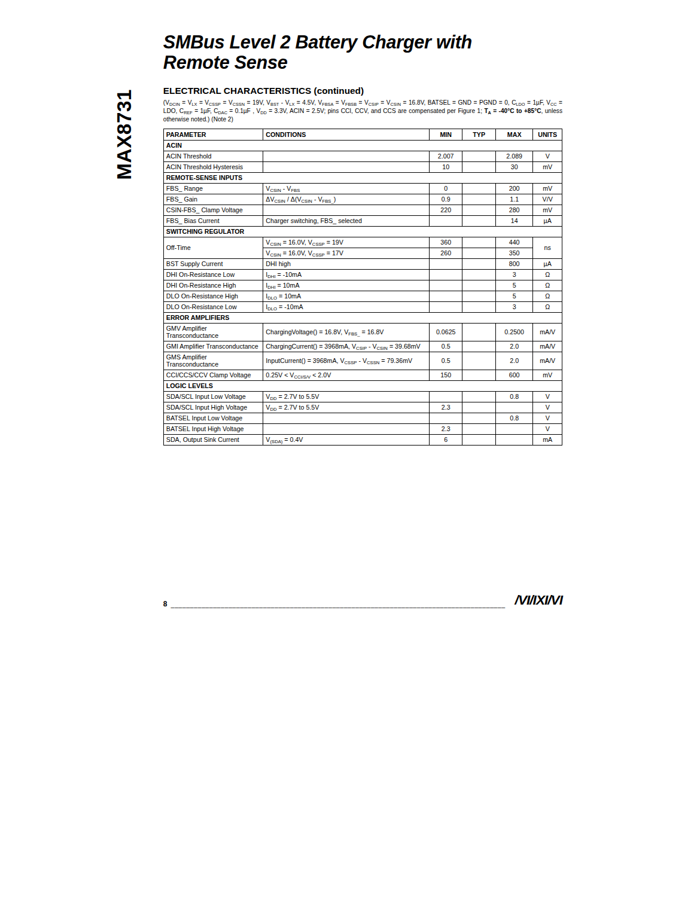MAX8731
SMBus Level 2 Battery Charger with
Remote Sense
ELECTRICAL CHARACTERISTICS (continued)
(VDCIN = VLX = VCSSP = VCSSN = 19V, VBST - VLX = 4.5V, VFBSA = VFBSB = VCSIP = VCSIN = 16.8V, BATSEL = GND = PGND = 0, CLDO = 1µF, VCC = LDO, CREF = 1µF, CDAC = 0.1µF , VDD = 3.3V, ACIN = 2.5V; pins CCI, CCV, and CCS are compensated per Figure 1; TA = -40°C to +85°C, unless otherwise noted.) (Note 2)
| PARAMETER | CONDITIONS | MIN | TYP | MAX | UNITS |
| --- | --- | --- | --- | --- | --- |
| ACIN |
| ACIN Threshold | | 2.007 | | 2.089 | V |
| ACIN Threshold Hysteresis | | 10 | | 30 | mV |
| REMOTE-SENSE INPUTS |
| FBS_ Range | V CSIN - V FBS | 0 | | 200 | mV |
| FBS_ Gain | ΔV CSIN / Δ(V CSIN - V FBS_ ) | 0.9 | | 1.1 | V/V |
| CSIN-FBS_ Clamp Voltage | | 220 | | 280 | mV |
| FBS_ Bias Current | Charger switching, FBS_ selected | | | 14 | µA |
| SWITCHING REGULATOR |
| Off-Time | V CSIN = 16.0V, V CSSP = 19V | 360 | | 440 | ns |
| V CSIN = 16.0V, V CSSP = 17V | 260 | | 350 |
| BST Supply Current | DHI high | | | 800 | µA |
| DHI On-Resistance Low | I DHI = -10mA | | | 3 | Ω |
| DHI On-Resistance High | I DHI = 10mA | | | 5 | Ω |
| DLO On-Resistance High | I DLO = 10mA | | | 5 | Ω |
| DLO On-Resistance Low | I DLO = -10mA | | | 3 | Ω |
| ERROR AMPLIFIERS |
| GMV Amplifier Transconductance | ChargingVoltage() = 16.8V, V FBS_ = 16.8V | 0.0625 | | 0.2500 | mA/V |
| GMI Amplifier Transconductance | ChargingCurrent() = 3968mA, V CSIP - V CSIN = 39.68mV | 0.5 | | 2.0 | mA/V |
| GMS Amplifier Transconductance | InputCurrent() = 3968mA, V CSSP - V CSSN = 79.36mV | 0.5 | | 2.0 | mA/V |
| CCI/CCS/CCV Clamp Voltage | 0.25V < V CCI/S/V < 2.0V | 150 | | 600 | mV |
| LOGIC LEVELS |
| SDA/SCL Input Low Voltage | V DD = 2.7V to 5.5V | | | 0.8 | V |
| SDA/SCL Input High Voltage | V DD = 2.7V to 5.5V | 2.3 | | | V |
| BATSEL Input Low Voltage | | | | 0.8 | V |
| BATSEL Input High Voltage | | 2.3 | | | V |
| SDA, Output Sink Current | V (SDA) = 0.4V | 6 | | | mA |
8 _______________________________________________________________________________________ /VI/IXI/VI